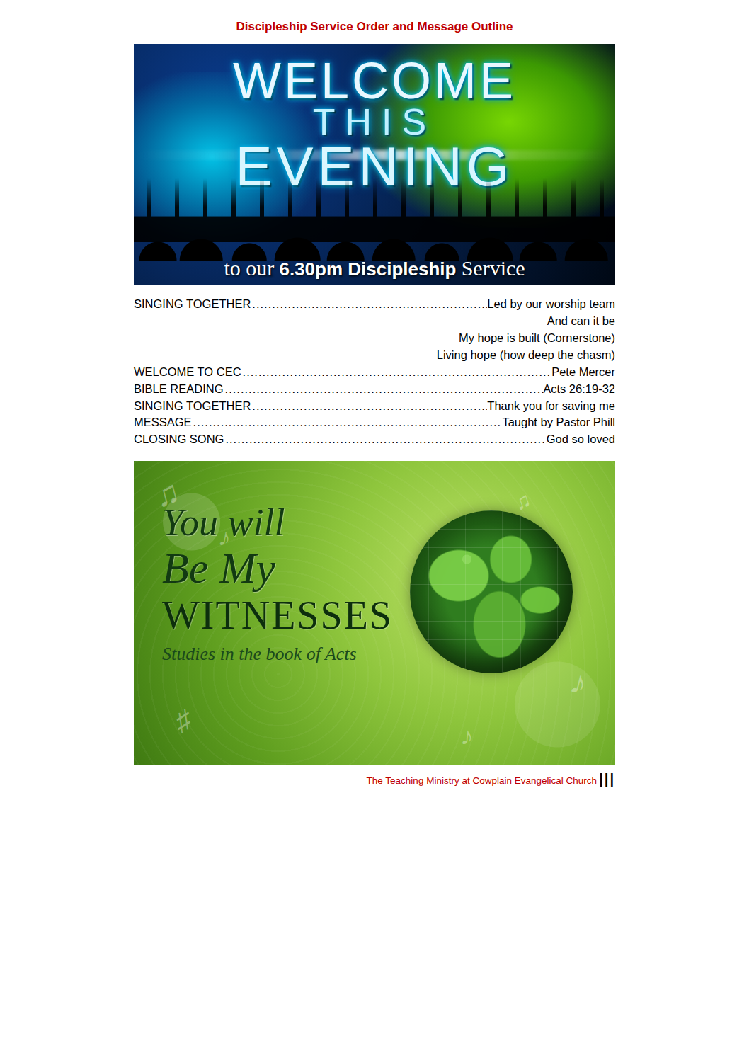Discipleship Service Order and Message Outline
WELCOME THIS EVENING
to our 6.30pm Discipleship Service
SINGING TOGETHER .............................................................. Led by our worship team
And can it be
My hope is built (Cornerstone)
Living hope (how deep the chasm)
WELCOME TO CEC ..................................................................................... Pete Mercer
BIBLE READING ......................................................................................... Acts 26:19-32
SINGING TOGETHER .............................................................. Thank you for saving me
MESSAGE ..................................................................................... Taught by Pastor Phill
CLOSING SONG ............................................................................................. God so loved
♫ ♪ ♯ ♪ ♫ ♪
You will Be My WITNESSES Studies in the book of Acts
The Teaching Ministry at Cowplain Evangelical Church |||